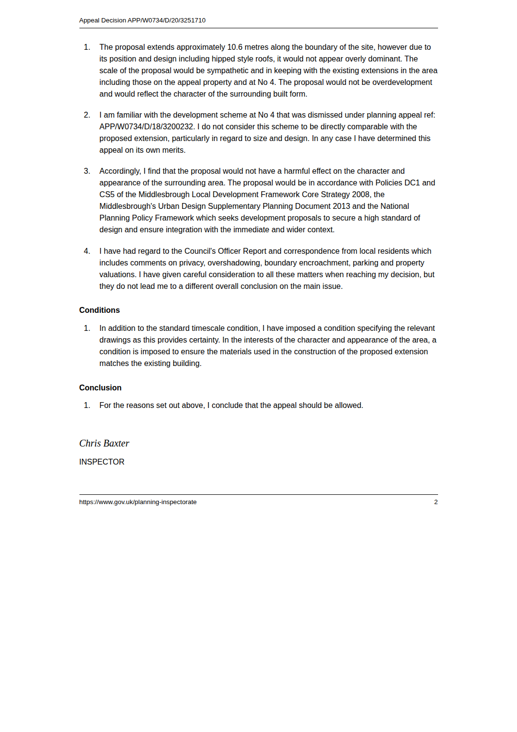Appeal Decision APP/W0734/D/20/3251710
The proposal extends approximately 10.6 metres along the boundary of the site, however due to its position and design including hipped style roofs, it would not appear overly dominant. The scale of the proposal would be sympathetic and in keeping with the existing extensions in the area including those on the appeal property and at No 4. The proposal would not be overdevelopment and would reflect the character of the surrounding built form.
I am familiar with the development scheme at No 4 that was dismissed under planning appeal ref: APP/W0734/D/18/3200232. I do not consider this scheme to be directly comparable with the proposed extension, particularly in regard to size and design. In any case I have determined this appeal on its own merits.
Accordingly, I find that the proposal would not have a harmful effect on the character and appearance of the surrounding area. The proposal would be in accordance with Policies DC1 and CS5 of the Middlesbrough Local Development Framework Core Strategy 2008, the Middlesbrough's Urban Design Supplementary Planning Document 2013 and the National Planning Policy Framework which seeks development proposals to secure a high standard of design and ensure integration with the immediate and wider context.
I have had regard to the Council's Officer Report and correspondence from local residents which includes comments on privacy, overshadowing, boundary encroachment, parking and property valuations. I have given careful consideration to all these matters when reaching my decision, but they do not lead me to a different overall conclusion on the main issue.
Conditions
In addition to the standard timescale condition, I have imposed a condition specifying the relevant drawings as this provides certainty. In the interests of the character and appearance of the area, a condition is imposed to ensure the materials used in the construction of the proposed extension matches the existing building.
Conclusion
For the reasons set out above, I conclude that the appeal should be allowed.
Chris Baxter
INSPECTOR
https://www.gov.uk/planning-inspectorate 2